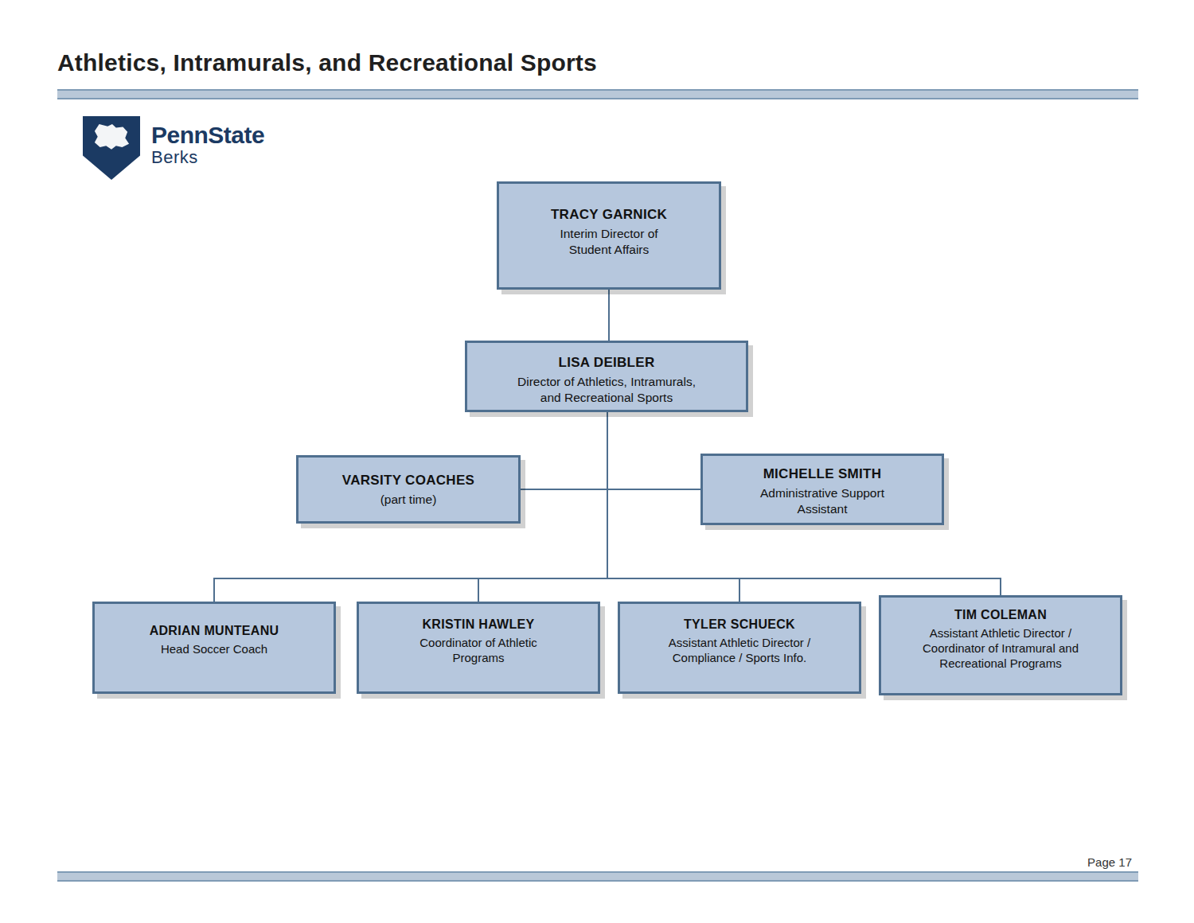Athletics, Intramurals, and Recreational Sports
PennState
Berks
TRACY GARNICK Interim Director of
Student Affairs
LISA DEIBLER Director of Athletics, Intramurals,
and Recreational Sports
VARSITY COACHES (part time)
MICHELLE SMITH Administrative Support
Assistant
ADRIAN MUNTEANU Head Soccer Coach
KRISTIN HAWLEY Coordinator of Athletic
Programs
TYLER SCHUECK Assistant Athletic Director /
Compliance / Sports Info.
TIM COLEMAN Assistant Athletic Director /
Coordinator of Intramural and
Recreational Programs
Page 17